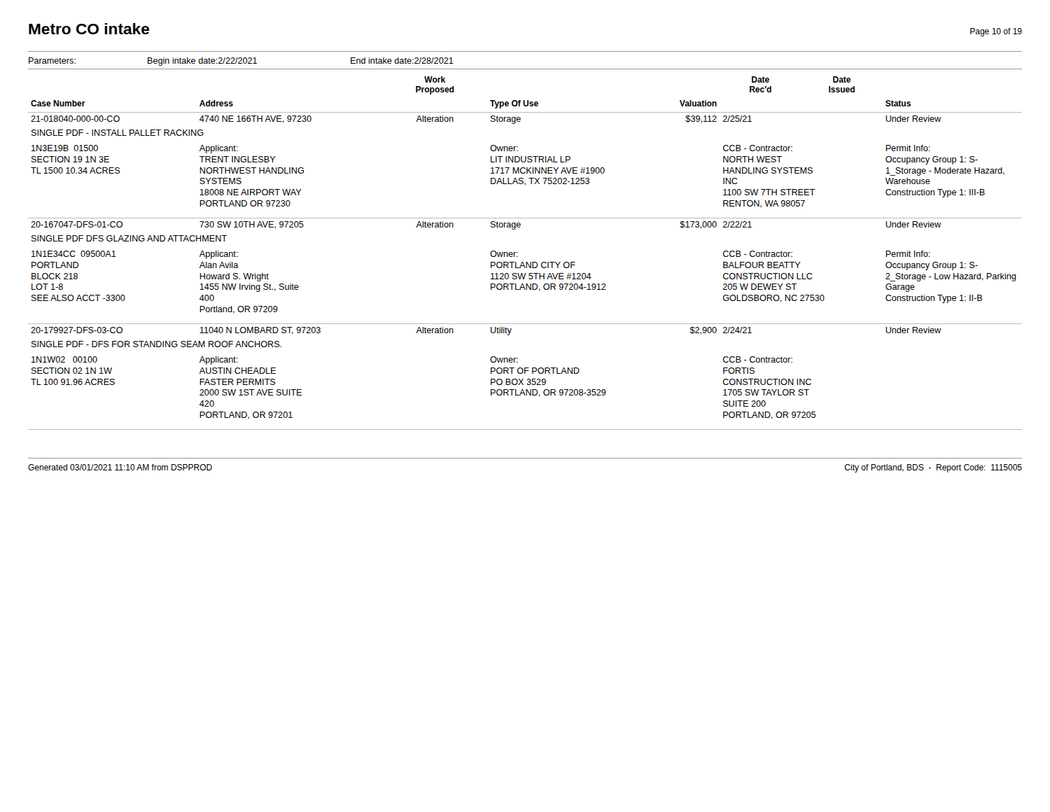Metro CO intake
Page 10 of 19
Parameters:
Begin intake date:2/22/2021
End intake date:2/28/2021
| | | Work Proposed | | | Date Rec'd | Date Issued | |
| --- | --- | --- | --- | --- | --- | --- | --- |
| Case Number | Address | | Type Of Use | Valuation | | | Status |
| 21-018040-000-00-CO | 4740 NE 166TH AVE, 97230 | Alteration | Storage | $39,112 | 2/25/21 | | Under Review |
| SINGLE PDF - INSTALL PALLET RACKING |
| 1N3E19B 01500 SECTION 19 1N 3E TL 1500 10.34 ACRES | Applicant: TRENT INGLESBY NORTHWEST HANDLING SYSTEMS 18008 NE AIRPORT WAY PORTLAND OR 97230 | Owner: LIT INDUSTRIAL LP 1717 MCKINNEY AVE #1900 DALLAS, TX 75202-1253 | CCB - Contractor: NORTH WEST HANDLING SYSTEMS INC 1100 SW 7TH STREET RENTON, WA 98057 | Permit Info: Occupancy Group 1: S- 1_Storage - Moderate Hazard, Warehouse Construction Type 1: III-B |
| 20-167047-DFS-01-CO | 730 SW 10TH AVE, 97205 | Alteration | Storage | $173,000 | 2/22/21 | | Under Review |
| SINGLE PDF DFS GLAZING AND ATTACHMENT |
| 1N1E34CC 09500A1 PORTLAND BLOCK 218 LOT 1-8 SEE ALSO ACCT -3300 | Applicant: Alan Avila Howard S. Wright 1455 NW Irving St., Suite 400 Portland, OR 97209 | Owner: PORTLAND CITY OF 1120 SW 5TH AVE #1204 PORTLAND, OR 97204-1912 | CCB - Contractor: BALFOUR BEATTY CONSTRUCTION LLC 205 W DEWEY ST GOLDSBORO, NC 27530 | Permit Info: Occupancy Group 1: S- 2_Storage - Low Hazard, Parking Garage Construction Type 1: II-B |
| 20-179927-DFS-03-CO | 11040 N LOMBARD ST, 97203 | Alteration | Utility | $2,900 | 2/24/21 | | Under Review |
| SINGLE PDF - DFS FOR STANDING SEAM ROOF ANCHORS. |
| 1N1W02 00100 SECTION 02 1N 1W TL 100 91.96 ACRES | Applicant: AUSTIN CHEADLE FASTER PERMITS 2000 SW 1ST AVE SUITE 420 PORTLAND, OR 97201 | Owner: PORT OF PORTLAND PO BOX 3529 PORTLAND, OR 97208-3529 | CCB - Contractor: FORTIS CONSTRUCTION INC 1705 SW TAYLOR ST SUITE 200 PORTLAND, OR 97205 | |
Generated 03/01/2021 11:10 AM from DSPPROD
City of Portland, BDS - Report Code: 1115005